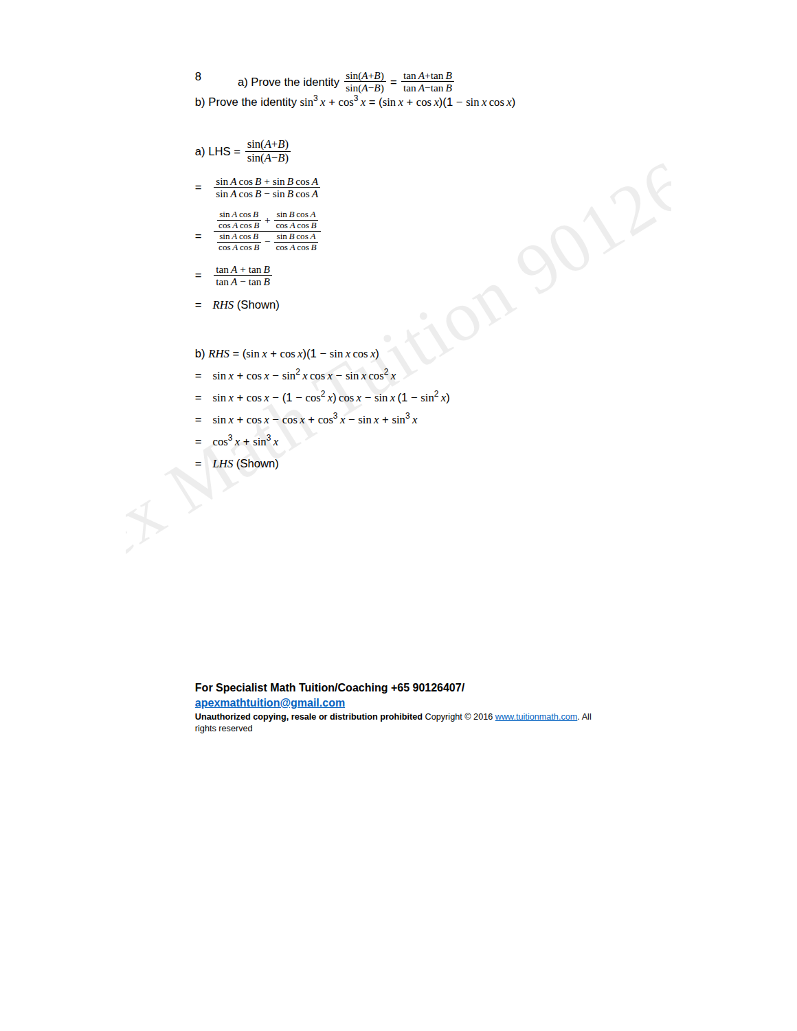Apex Math Tuition 90126407
8
a) Prove the identity sin(A+B) sin(A−B) = tan A+tan B tan A−tan B
b) Prove the identity sin3 x + cos3 x = (sin x + cos x)(1 − sin x cos x)
a) LHS = sin(A+B) sin(A−B)
= sin A cos B + sin B cos A sin A cos B − sin B cos A
= sin A cos B cos A cos B + sin B cos A cos A cos B sin A cos B cos A cos B − sin B cos A cos A cos B
= tan A + tan B tan A − tan B
= RHS (Shown)
b) RHS = (sin x + cos x)(1 − sin x cos x)
= sin x + cos x − sin2 x cos x − sin x cos2 x
= sin x + cos x − (1 − cos2 x) cos x − sin x (1 − sin2 x)
= sin x + cos x − cos x + cos3 x − sin x + sin3 x
= cos3 x + sin3 x
= LHS (Shown)
For Specialist Math Tuition/Coaching +65 90126407/ apexmathtuition@gmail.com
Unauthorized copying, resale or distribution prohibited Copyright © 2016 www.tuitionmath.com. All rights reserved